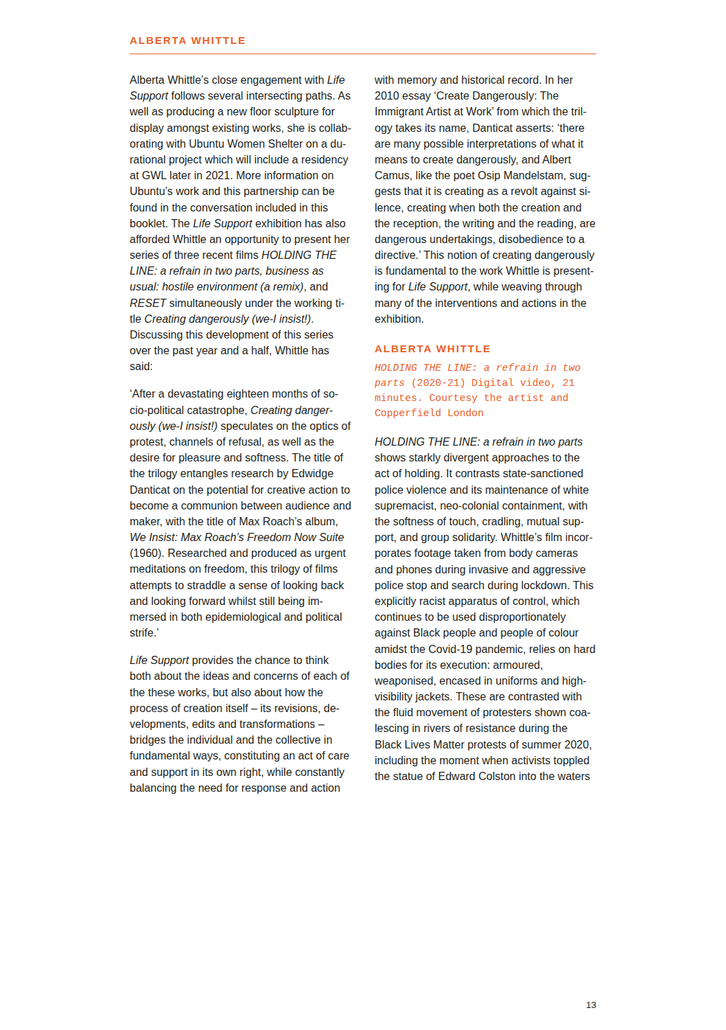Alberta Whittle
Alberta Whittle’s close engagement with Life Support follows several intersecting paths. As well as producing a new floor sculpture for display amongst existing works, she is collaborating with Ubuntu Women Shelter on a durational project which will include a residency at GWL later in 2021. More information on Ubuntu’s work and this partnership can be found in the conversation included in this booklet. The Life Support exhibition has also afforded Whittle an opportunity to present her series of three recent films HOLDING THE LINE: a refrain in two parts, business as usual: hostile environment (a remix), and RESET simultaneously under the working title Creating dangerously (we-I insist!). Discussing this development of this series over the past year and a half, Whittle has said:
‘After a devastating eighteen months of socio-political catastrophe, Creating dangerously (we-I insist!) speculates on the optics of protest, channels of refusal, as well as the desire for pleasure and softness. The title of the trilogy entangles research by Edwidge Danticat on the potential for creative action to become a communion between audience and maker, with the title of Max Roach’s album, We Insist: Max Roach’s Freedom Now Suite (1960). Researched and produced as urgent meditations on freedom, this trilogy of films attempts to straddle a sense of looking back and looking forward whilst still being immersed in both epidemiological and political strife.’
Life Support provides the chance to think both about the ideas and concerns of each of the these works, but also about how the process of creation itself – its revisions, developments, edits and transformations – bridges the individual and the collective in fundamental ways, constituting an act of care and support in its own right, while constantly balancing the need for response and action with memory and historical record. In her 2010 essay ‘Create Dangerously: The Immigrant Artist at Work’ from which the trilogy takes its name, Danticat asserts: ‘there are many possible interpretations of what it means to create dangerously, and Albert Camus, like the poet Osip Mandelstam, suggests that it is creating as a revolt against silence, creating when both the creation and the reception, the writing and the reading, are dangerous undertakings, disobedience to a directive.’ This notion of creating dangerously is fundamental to the work Whittle is presenting for Life Support, while weaving through many of the interventions and actions in the exhibition.
Alberta Whittle
HOLDING THE LINE: a refrain in two parts (2020-21) Digital video, 21 minutes. Courtesy the artist and Copperfield London
HOLDING THE LINE: a refrain in two parts shows starkly divergent approaches to the act of holding. It contrasts state-sanctioned police violence and its maintenance of white supremacist, neo-colonial containment, with the softness of touch, cradling, mutual support, and group solidarity. Whittle’s film incorporates footage taken from body cameras and phones during invasive and aggressive police stop and search during lockdown. This explicitly racist apparatus of control, which continues to be used disproportionately against Black people and people of colour amidst the Covid-19 pandemic, relies on hard bodies for its execution: armoured, weaponised, encased in uniforms and high-visibility jackets. These are contrasted with the fluid movement of protesters shown coalescing in rivers of resistance during the Black Lives Matter protests of summer 2020, including the moment when activists toppled the statue of Edward Colston into the waters
13